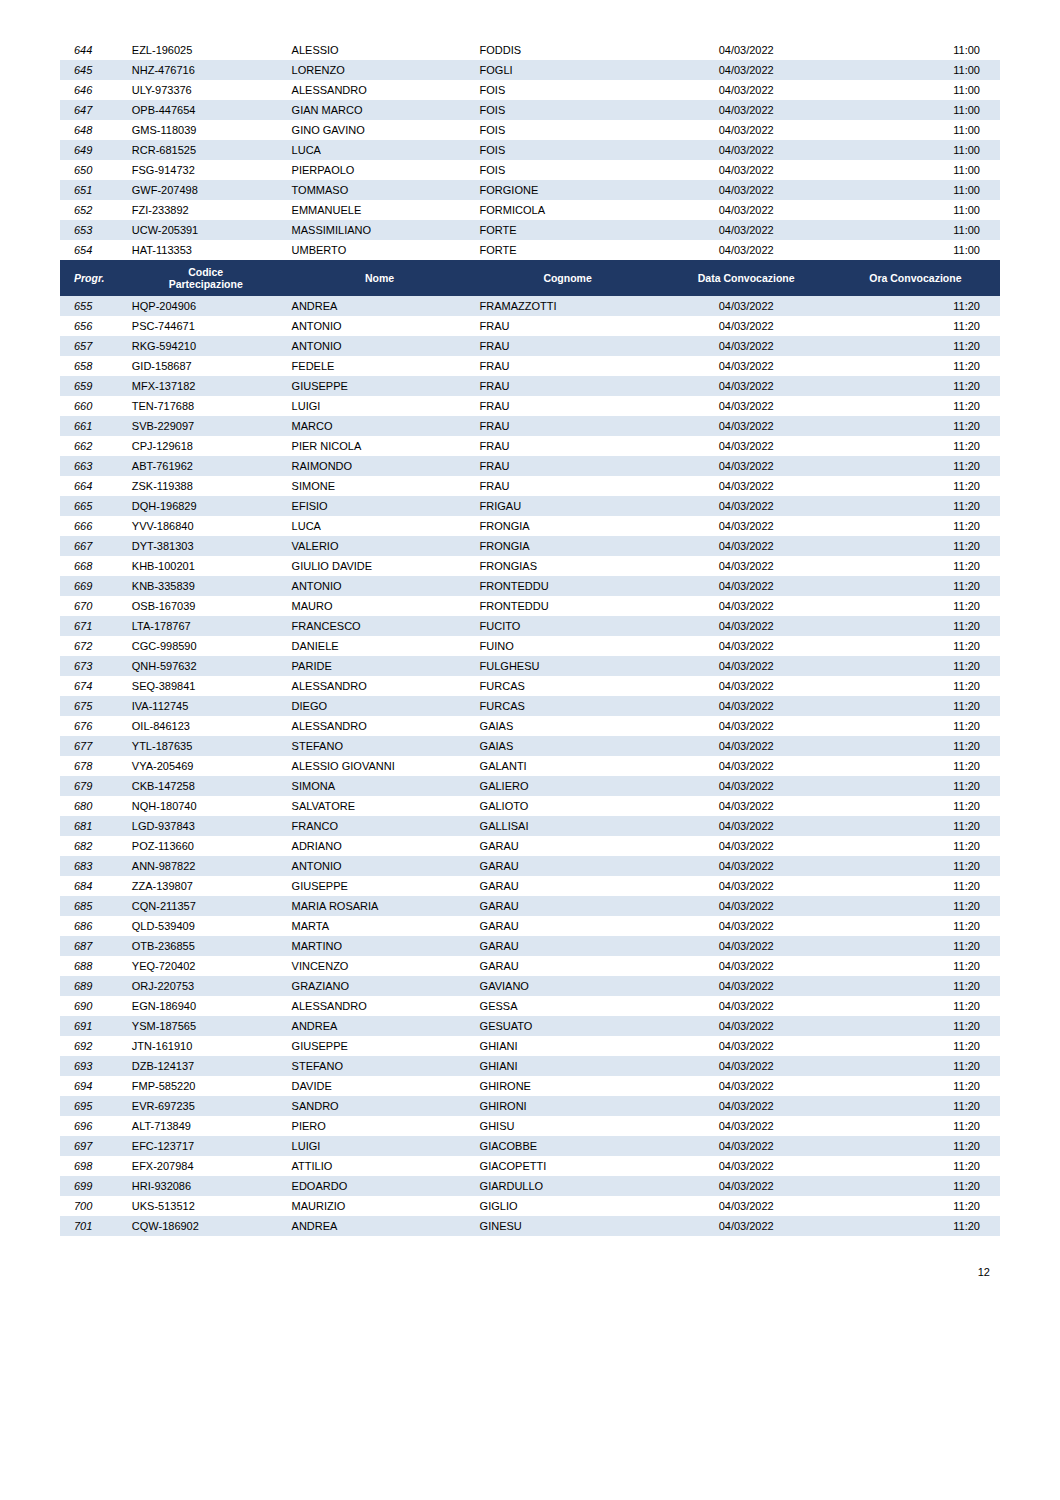| 644 | EZL-196025 | ALESSIO | FODDIS | 04/03/2022 | 11:00 |
| 645 | NHZ-476716 | LORENZO | FOGLI | 04/03/2022 | 11:00 |
| 646 | ULY-973376 | ALESSANDRO | FOIS | 04/03/2022 | 11:00 |
| 647 | OPB-447654 | GIAN MARCO | FOIS | 04/03/2022 | 11:00 |
| 648 | GMS-118039 | GINO GAVINO | FOIS | 04/03/2022 | 11:00 |
| 649 | RCR-681525 | LUCA | FOIS | 04/03/2022 | 11:00 |
| 650 | FSG-914732 | PIERPAOLO | FOIS | 04/03/2022 | 11:00 |
| 651 | GWF-207498 | TOMMASO | FORGIONE | 04/03/2022 | 11:00 |
| 652 | FZI-233892 | EMMANUELE | FORMICOLA | 04/03/2022 | 11:00 |
| 653 | UCW-205391 | MASSIMILIANO | FORTE | 04/03/2022 | 11:00 |
| 654 | HAT-113353 | UMBERTO | FORTE | 04/03/2022 | 11:00 |
| Progr. | Codice Partecipazione | Nome | Cognome | Data Convocazione | Ora Convocazione |
| 655 | HQP-204906 | ANDREA | FRAMAZZOTTI | 04/03/2022 | 11:20 |
| 656 | PSC-744671 | ANTONIO | FRAU | 04/03/2022 | 11:20 |
| 657 | RKG-594210 | ANTONIO | FRAU | 04/03/2022 | 11:20 |
| 658 | GID-158687 | FEDELE | FRAU | 04/03/2022 | 11:20 |
| 659 | MFX-137182 | GIUSEPPE | FRAU | 04/03/2022 | 11:20 |
| 660 | TEN-717688 | LUIGI | FRAU | 04/03/2022 | 11:20 |
| 661 | SVB-229097 | MARCO | FRAU | 04/03/2022 | 11:20 |
| 662 | CPJ-129618 | PIER NICOLA | FRAU | 04/03/2022 | 11:20 |
| 663 | ABT-761962 | RAIMONDO | FRAU | 04/03/2022 | 11:20 |
| 664 | ZSK-119388 | SIMONE | FRAU | 04/03/2022 | 11:20 |
| 665 | DQH-196829 | EFISIO | FRIGAU | 04/03/2022 | 11:20 |
| 666 | YVV-186840 | LUCA | FRONGIA | 04/03/2022 | 11:20 |
| 667 | DYT-381303 | VALERIO | FRONGIA | 04/03/2022 | 11:20 |
| 668 | KHB-100201 | GIULIO DAVIDE | FRONGIAS | 04/03/2022 | 11:20 |
| 669 | KNB-335839 | ANTONIO | FRONTEDDU | 04/03/2022 | 11:20 |
| 670 | OSB-167039 | MAURO | FRONTEDDU | 04/03/2022 | 11:20 |
| 671 | LTA-178767 | FRANCESCO | FUCITO | 04/03/2022 | 11:20 |
| 672 | CGC-998590 | DANIELE | FUINO | 04/03/2022 | 11:20 |
| 673 | QNH-597632 | PARIDE | FULGHESU | 04/03/2022 | 11:20 |
| 674 | SEQ-389841 | ALESSANDRO | FURCAS | 04/03/2022 | 11:20 |
| 675 | IVA-112745 | DIEGO | FURCAS | 04/03/2022 | 11:20 |
| 676 | OIL-846123 | ALESSANDRO | GAIAS | 04/03/2022 | 11:20 |
| 677 | YTL-187635 | STEFANO | GAIAS | 04/03/2022 | 11:20 |
| 678 | VYA-205469 | ALESSIO GIOVANNI | GALANTI | 04/03/2022 | 11:20 |
| 679 | CKB-147258 | SIMONA | GALIERO | 04/03/2022 | 11:20 |
| 680 | NQH-180740 | SALVATORE | GALIOTO | 04/03/2022 | 11:20 |
| 681 | LGD-937843 | FRANCO | GALLISAI | 04/03/2022 | 11:20 |
| 682 | POZ-113660 | ADRIANO | GARAU | 04/03/2022 | 11:20 |
| 683 | ANN-987822 | ANTONIO | GARAU | 04/03/2022 | 11:20 |
| 684 | ZZA-139807 | GIUSEPPE | GARAU | 04/03/2022 | 11:20 |
| 685 | CQN-211357 | MARIA ROSARIA | GARAU | 04/03/2022 | 11:20 |
| 686 | QLD-539409 | MARTA | GARAU | 04/03/2022 | 11:20 |
| 687 | OTB-236855 | MARTINO | GARAU | 04/03/2022 | 11:20 |
| 688 | YEQ-720402 | VINCENZO | GARAU | 04/03/2022 | 11:20 |
| 689 | ORJ-220753 | GRAZIANO | GAVIANO | 04/03/2022 | 11:20 |
| 690 | EGN-186940 | ALESSANDRO | GESSA | 04/03/2022 | 11:20 |
| 691 | YSM-187565 | ANDREA | GESUATO | 04/03/2022 | 11:20 |
| 692 | JTN-161910 | GIUSEPPE | GHIANI | 04/03/2022 | 11:20 |
| 693 | DZB-124137 | STEFANO | GHIANI | 04/03/2022 | 11:20 |
| 694 | FMP-585220 | DAVIDE | GHIRONE | 04/03/2022 | 11:20 |
| 695 | EVR-697235 | SANDRO | GHIRONI | 04/03/2022 | 11:20 |
| 696 | ALT-713849 | PIERO | GHISU | 04/03/2022 | 11:20 |
| 697 | EFC-123717 | LUIGI | GIACOBBE | 04/03/2022 | 11:20 |
| 698 | EFX-207984 | ATTILIO | GIACOPETTI | 04/03/2022 | 11:20 |
| 699 | HRI-932086 | EDOARDO | GIARDULLO | 04/03/2022 | 11:20 |
| 700 | UKS-513512 | MAURIZIO | GIGLIO | 04/03/2022 | 11:20 |
| 701 | CQW-186902 | ANDREA | GINESU | 04/03/2022 | 11:20 |
12